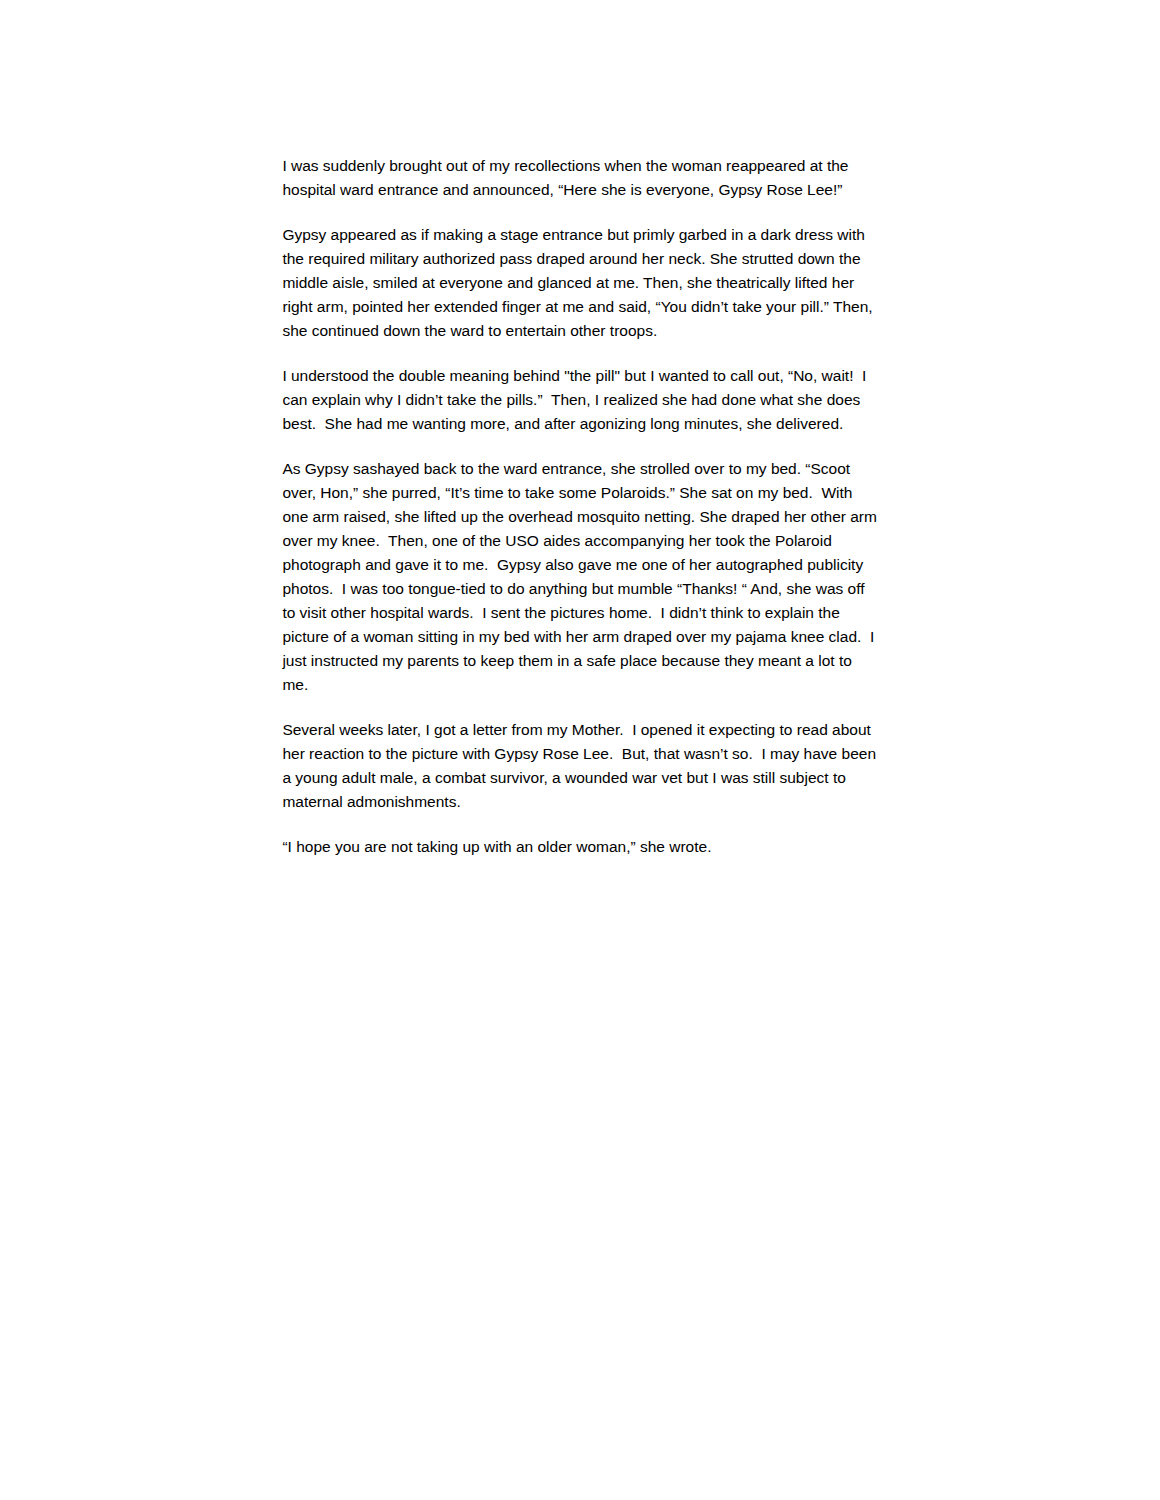I was suddenly brought out of my recollections when the woman reappeared at the hospital ward entrance and announced, “Here she is everyone, Gypsy Rose Lee!”
Gypsy appeared as if making a stage entrance but primly garbed in a dark dress with the required military authorized pass draped around her neck. She strutted down the middle aisle, smiled at everyone and glanced at me. Then, she theatrically lifted her right arm, pointed her extended finger at me and said, “You didn’t take your pill.” Then, she continued down the ward to entertain other troops.
I understood the double meaning behind "the pill" but I wanted to call out, “No, wait! I can explain why I didn’t take the pills.” Then, I realized she had done what she does best. She had me wanting more, and after agonizing long minutes, she delivered.
As Gypsy sashayed back to the ward entrance, she strolled over to my bed. “Scoot over, Hon,” she purred, “It’s time to take some Polaroids.” She sat on my bed. With one arm raised, she lifted up the overhead mosquito netting. She draped her other arm over my knee. Then, one of the USO aides accompanying her took the Polaroid photograph and gave it to me. Gypsy also gave me one of her autographed publicity photos. I was too tongue-tied to do anything but mumble “Thanks! “ And, she was off to visit other hospital wards. I sent the pictures home. I didn’t think to explain the picture of a woman sitting in my bed with her arm draped over my pajama knee clad. I just instructed my parents to keep them in a safe place because they meant a lot to me.
Several weeks later, I got a letter from my Mother. I opened it expecting to read about her reaction to the picture with Gypsy Rose Lee. But, that wasn’t so. I may have been a young adult male, a combat survivor, a wounded war vet but I was still subject to maternal admonishments.
“I hope you are not taking up with an older woman,” she wrote.